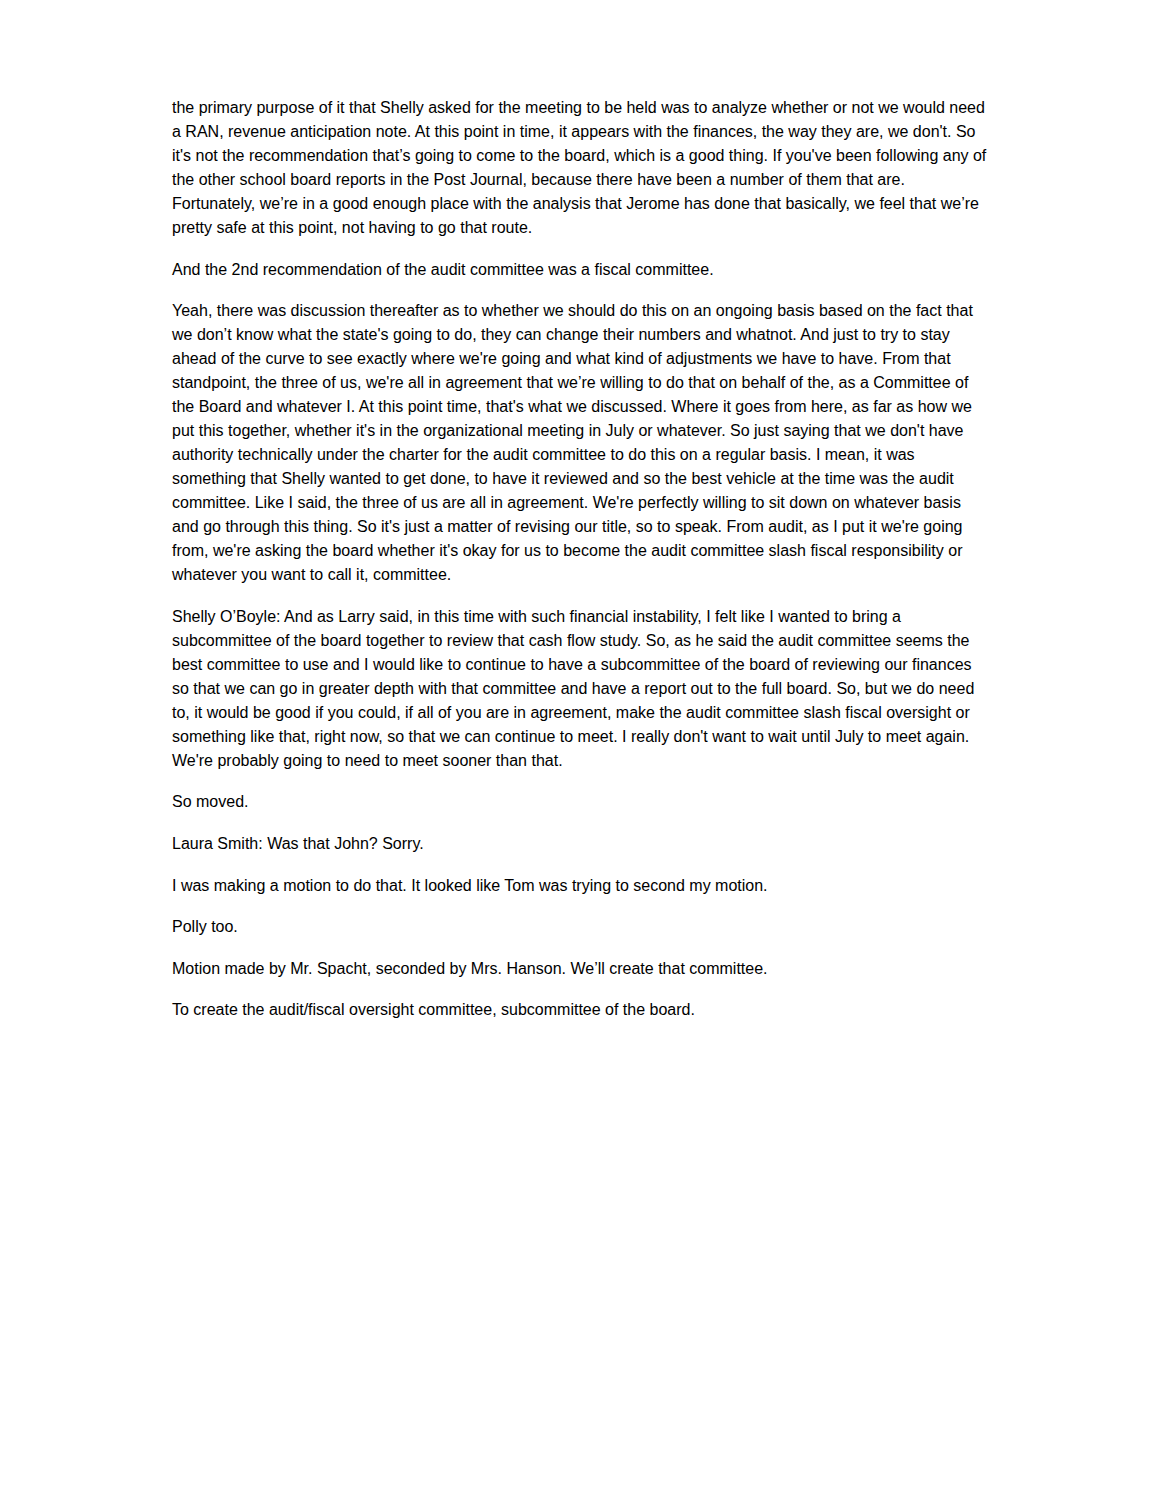the primary purpose of it that Shelly asked for the meeting to be held was to analyze whether or not we would need a RAN, revenue anticipation note. At this point in time, it appears with the finances, the way they are, we don't. So it's not the recommendation that’s going to come to the board, which is a good thing. If you've been following any of the other school board reports in the Post Journal, because there have been a number of them that are. Fortunately, we’re in a good enough place with the analysis that Jerome has done that basically, we feel that we’re pretty safe at this point, not having to go that route.
And the 2nd recommendation of the audit committee was a fiscal committee.
Yeah, there was discussion thereafter as to whether we should do this on an ongoing basis based on the fact that we don’t know what the state's going to do, they can change their numbers and whatnot. And just to try to stay ahead of the curve to see exactly where we're going and what kind of adjustments we have to have. From that standpoint, the three of us, we're all in agreement that we’re willing to do that on behalf of the, as a Committee of the Board and whatever I. At this point time, that's what we discussed. Where it goes from here, as far as how we put this together, whether it's in the organizational meeting in July or whatever. So just saying that we don't have authority technically under the charter for the audit committee to do this on a regular basis. I mean, it was something that Shelly wanted to get done, to have it reviewed and so the best vehicle at the time was the audit committee. Like I said, the three of us are all in agreement. We're perfectly willing to sit down on whatever basis and go through this thing. So it's just a matter of revising our title, so to speak. From audit, as I put it we're going from, we're asking the board whether it's okay for us to become the audit committee slash fiscal responsibility or whatever you want to call it, committee.
Shelly O’Boyle: And as Larry said, in this time with such financial instability, I felt like I wanted to bring a subcommittee of the board together to review that cash flow study. So, as he said the audit committee seems the best committee to use and I would like to continue to have a subcommittee of the board of reviewing our finances so that we can go in greater depth with that committee and have a report out to the full board. So, but we do need to, it would be good if you could, if all of you are in agreement, make the audit committee slash fiscal oversight or something like that, right now, so that we can continue to meet. I really don't want to wait until July to meet again. We're probably going to need to meet sooner than that.
So moved.
Laura Smith: Was that John? Sorry.
I was making a motion to do that. It looked like Tom was trying to second my motion.
Polly too.
Motion made by Mr. Spacht, seconded by Mrs. Hanson. We’ll create that committee.
To create the audit/fiscal oversight committee, subcommittee of the board.